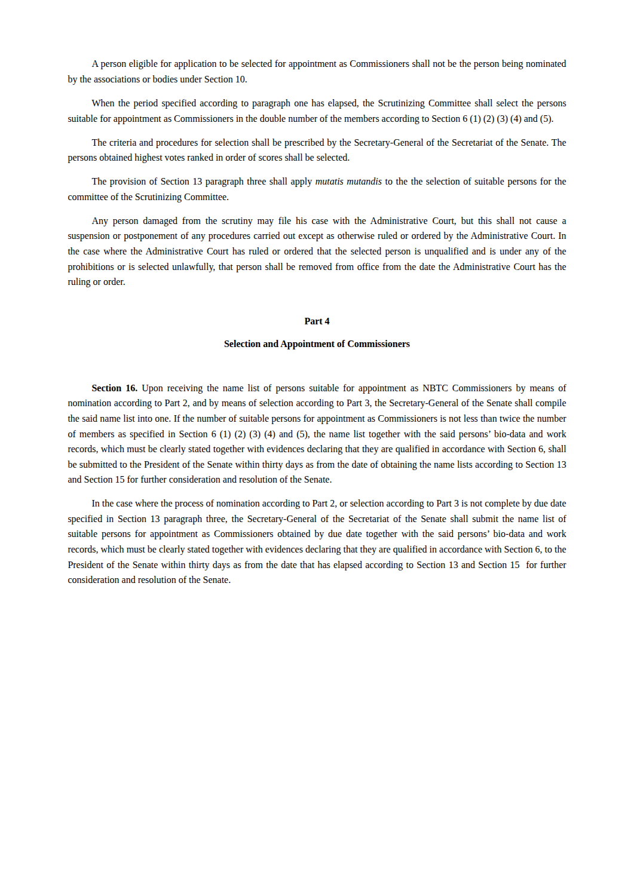A person eligible for application to be selected for appointment as Commissioners shall not be the person being nominated by the associations or bodies under Section 10.
When the period specified according to paragraph one has elapsed, the Scrutinizing Committee shall select the persons suitable for appointment as Commissioners in the double number of the members according to Section 6 (1) (2) (3) (4) and (5).
The criteria and procedures for selection shall be prescribed by the Secretary-General of the Secretariat of the Senate. The persons obtained highest votes ranked in order of scores shall be selected.
The provision of Section 13 paragraph three shall apply mutatis mutandis to the the selection of suitable persons for the committee of the Scrutinizing Committee.
Any person damaged from the scrutiny may file his case with the Administrative Court, but this shall not cause a suspension or postponement of any procedures carried out except as otherwise ruled or ordered by the Administrative Court. In the case where the Administrative Court has ruled or ordered that the selected person is unqualified and is under any of the prohibitions or is selected unlawfully, that person shall be removed from office from the date the Administrative Court has the ruling or order.
Part 4
Selection and Appointment of Commissioners
Section 16. Upon receiving the name list of persons suitable for appointment as NBTC Commissioners by means of nomination according to Part 2, and by means of selection according to Part 3, the Secretary-General of the Senate shall compile the said name list into one. If the number of suitable persons for appointment as Commissioners is not less than twice the number of members as specified in Section 6 (1) (2) (3) (4) and (5), the name list together with the said persons’ bio-data and work records, which must be clearly stated together with evidences declaring that they are qualified in accordance with Section 6, shall be submitted to the President of the Senate within thirty days as from the date of obtaining the name lists according to Section 13 and Section 15 for further consideration and resolution of the Senate.
In the case where the process of nomination according to Part 2, or selection according to Part 3 is not complete by due date specified in Section 13 paragraph three, the Secretary-General of the Secretariat of the Senate shall submit the name list of suitable persons for appointment as Commissioners obtained by due date together with the said persons’ bio-data and work records, which must be clearly stated together with evidences declaring that they are qualified in accordance with Section 6, to the President of the Senate within thirty days as from the date that has elapsed according to Section 13 and Section 15 for further consideration and resolution of the Senate.